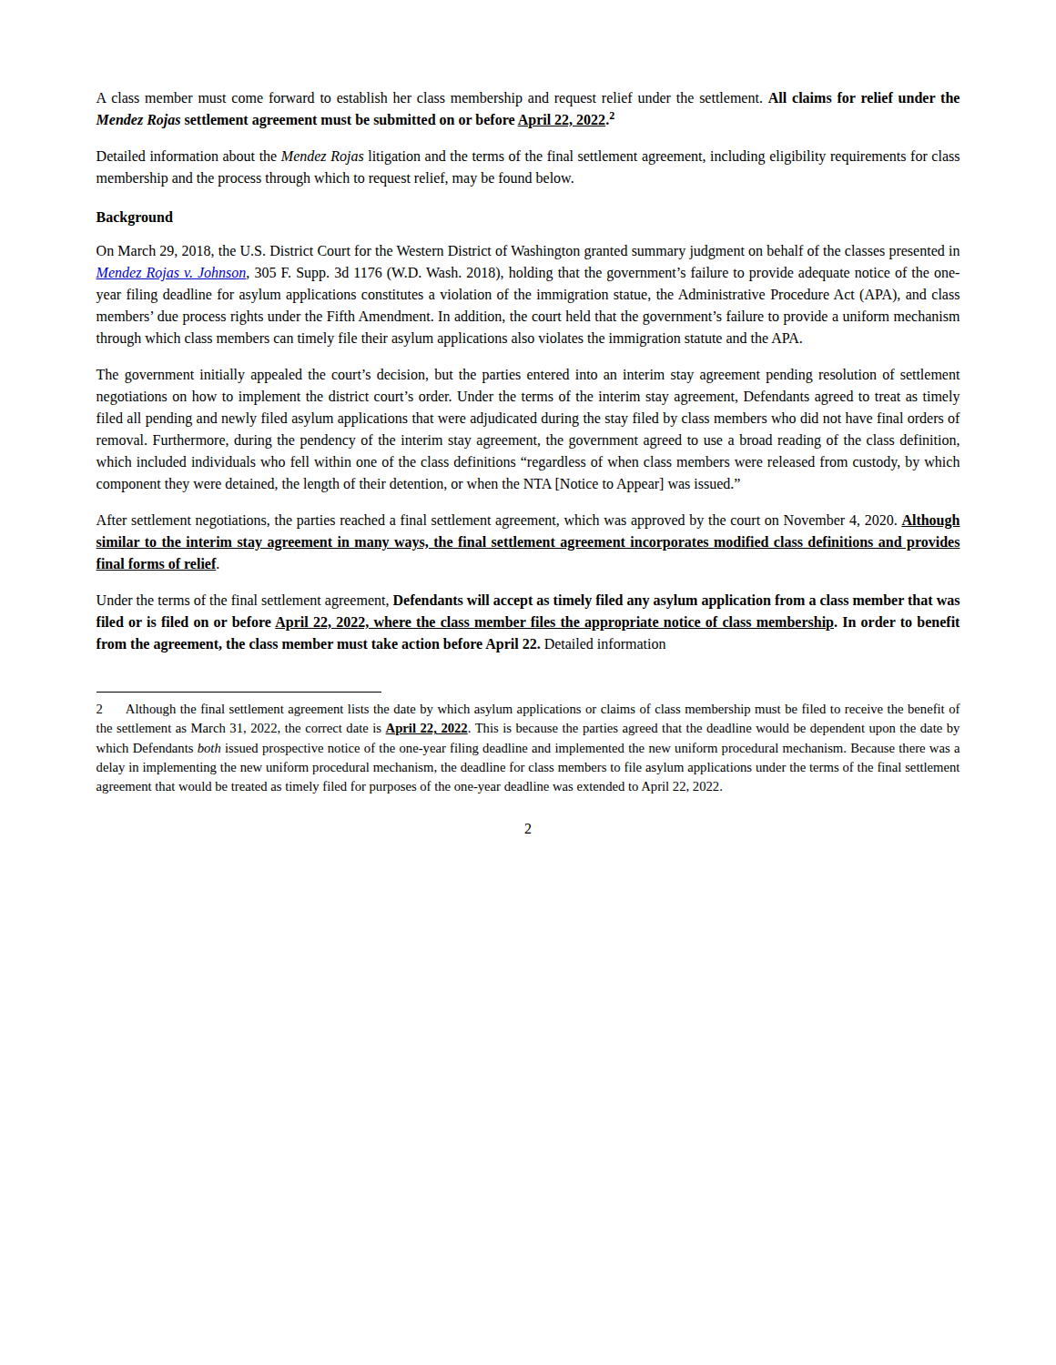A class member must come forward to establish her class membership and request relief under the settlement. All claims for relief under the Mendez Rojas settlement agreement must be submitted on or before April 22, 2022.2
Detailed information about the Mendez Rojas litigation and the terms of the final settlement agreement, including eligibility requirements for class membership and the process through which to request relief, may be found below.
Background
On March 29, 2018, the U.S. District Court for the Western District of Washington granted summary judgment on behalf of the classes presented in Mendez Rojas v. Johnson, 305 F. Supp. 3d 1176 (W.D. Wash. 2018), holding that the government’s failure to provide adequate notice of the one-year filing deadline for asylum applications constitutes a violation of the immigration statue, the Administrative Procedure Act (APA), and class members’ due process rights under the Fifth Amendment. In addition, the court held that the government’s failure to provide a uniform mechanism through which class members can timely file their asylum applications also violates the immigration statute and the APA.
The government initially appealed the court’s decision, but the parties entered into an interim stay agreement pending resolution of settlement negotiations on how to implement the district court’s order. Under the terms of the interim stay agreement, Defendants agreed to treat as timely filed all pending and newly filed asylum applications that were adjudicated during the stay filed by class members who did not have final orders of removal. Furthermore, during the pendency of the interim stay agreement, the government agreed to use a broad reading of the class definition, which included individuals who fell within one of the class definitions “regardless of when class members were released from custody, by which component they were detained, the length of their detention, or when the NTA [Notice to Appear] was issued.”
After settlement negotiations, the parties reached a final settlement agreement, which was approved by the court on November 4, 2020. Although similar to the interim stay agreement in many ways, the final settlement agreement incorporates modified class definitions and provides final forms of relief.
Under the terms of the final settlement agreement, Defendants will accept as timely filed any asylum application from a class member that was filed or is filed on or before April 22, 2022, where the class member files the appropriate notice of class membership. In order to benefit from the agreement, the class member must take action before April 22. Detailed information
2 Although the final settlement agreement lists the date by which asylum applications or claims of class membership must be filed to receive the benefit of the settlement as March 31, 2022, the correct date is April 22, 2022. This is because the parties agreed that the deadline would be dependent upon the date by which Defendants both issued prospective notice of the one-year filing deadline and implemented the new uniform procedural mechanism. Because there was a delay in implementing the new uniform procedural mechanism, the deadline for class members to file asylum applications under the terms of the final settlement agreement that would be treated as timely filed for purposes of the one-year deadline was extended to April 22, 2022.
2